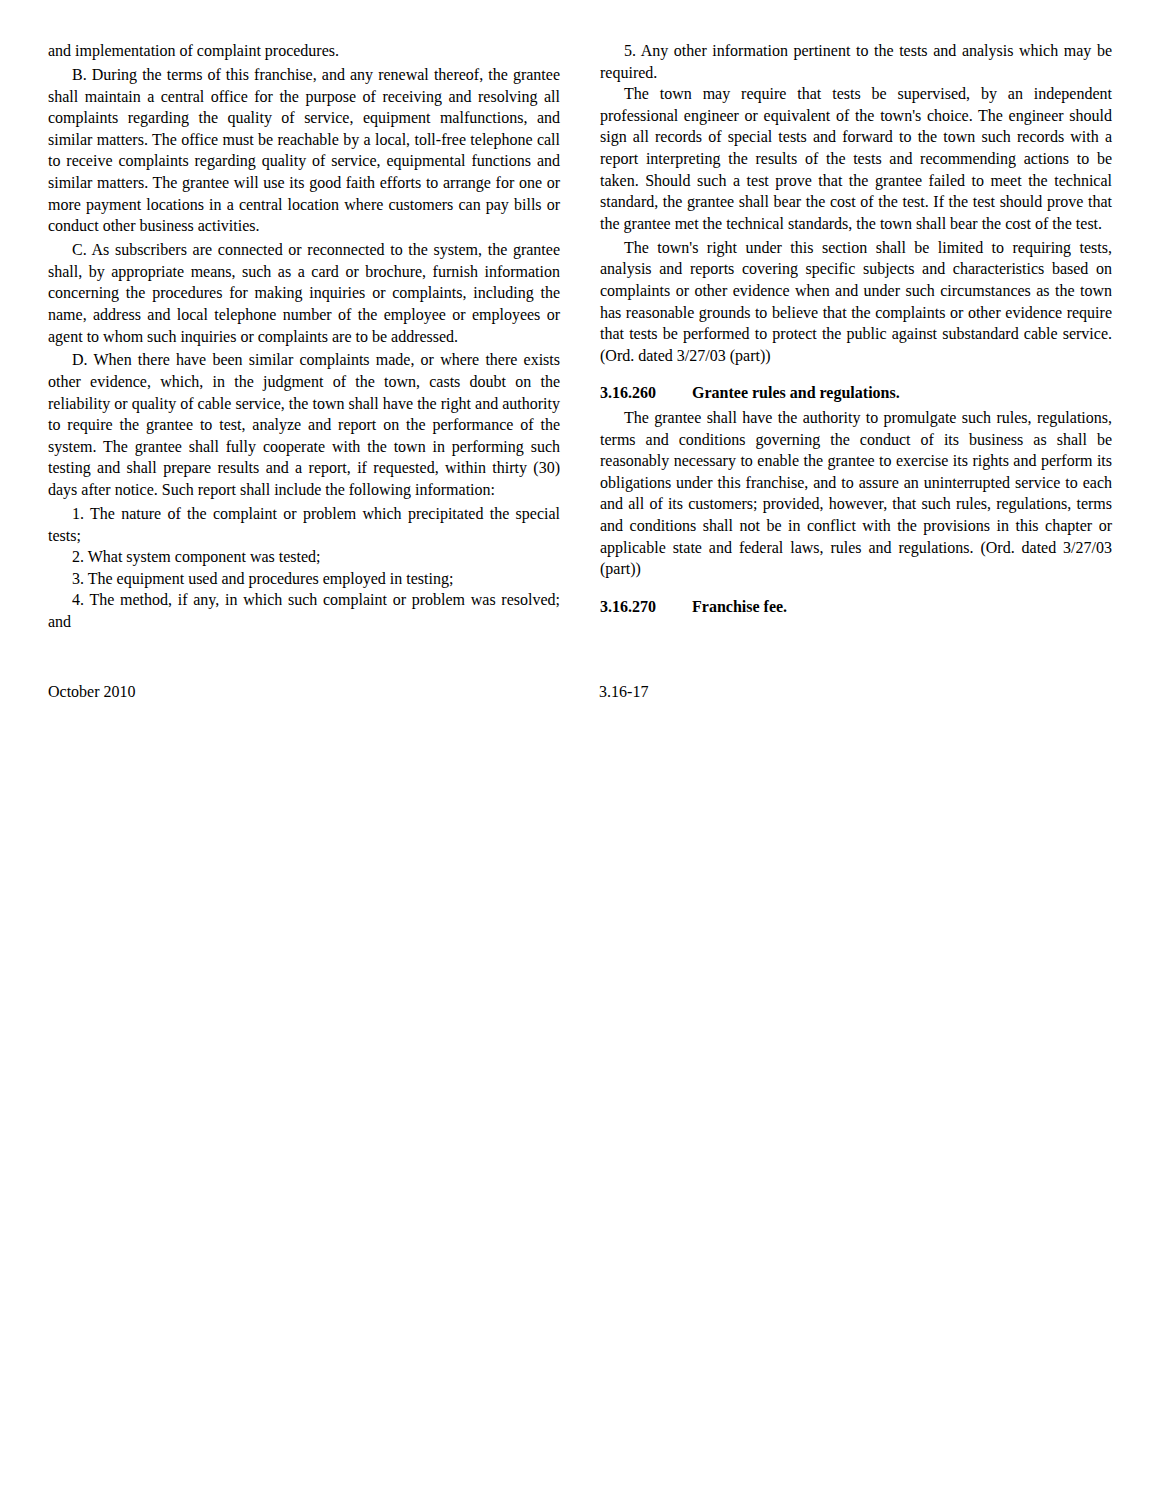and implementation of complaint procedures.
B. During the terms of this franchise, and any renewal thereof, the grantee shall maintain a central office for the purpose of receiving and resolving all complaints regarding the quality of service, equipment malfunctions, and similar matters. The office must be reachable by a local, toll-free telephone call to receive complaints regarding quality of service, equipmental functions and similar matters. The grantee will use its good faith efforts to arrange for one or more payment locations in a central location where customers can pay bills or conduct other business activities.
C. As subscribers are connected or reconnected to the system, the grantee shall, by appropriate means, such as a card or brochure, furnish information concerning the procedures for making inquiries or complaints, including the name, address and local telephone number of the employee or employees or agent to whom such inquiries or complaints are to be addressed.
D. When there have been similar complaints made, or where there exists other evidence, which, in the judgment of the town, casts doubt on the reliability or quality of cable service, the town shall have the right and authority to require the grantee to test, analyze and report on the performance of the system. The grantee shall fully cooperate with the town in performing such testing and shall prepare results and a report, if requested, within thirty (30) days after notice. Such report shall include the following information:
1. The nature of the complaint or problem which precipitated the special tests;
2. What system component was tested;
3. The equipment used and procedures employed in testing;
4. The method, if any, in which such complaint or problem was resolved; and
5. Any other information pertinent to the tests and analysis which may be required.
The town may require that tests be supervised, by an independent professional engineer or equivalent of the town's choice. The engineer should sign all records of special tests and forward to the town such records with a report interpreting the results of the tests and recommending actions to be taken. Should such a test prove that the grantee failed to meet the technical standard, the grantee shall bear the cost of the test. If the test should prove that the grantee met the technical standards, the town shall bear the cost of the test.
The town's right under this section shall be limited to requiring tests, analysis and reports covering specific subjects and characteristics based on complaints or other evidence when and under such circumstances as the town has reasonable grounds to believe that the complaints or other evidence require that tests be performed to protect the public against substandard cable service. (Ord. dated 3/27/03 (part))
3.16.260 Grantee rules and regulations.
The grantee shall have the authority to promulgate such rules, regulations, terms and conditions governing the conduct of its business as shall be reasonably necessary to enable the grantee to exercise its rights and perform its obligations under this franchise, and to assure an uninterrupted service to each and all of its customers; provided, however, that such rules, regulations, terms and conditions shall not be in conflict with the provisions in this chapter or applicable state and federal laws, rules and regulations. (Ord. dated 3/27/03 (part))
3.16.270 Franchise fee.
October 2010
3.16-17